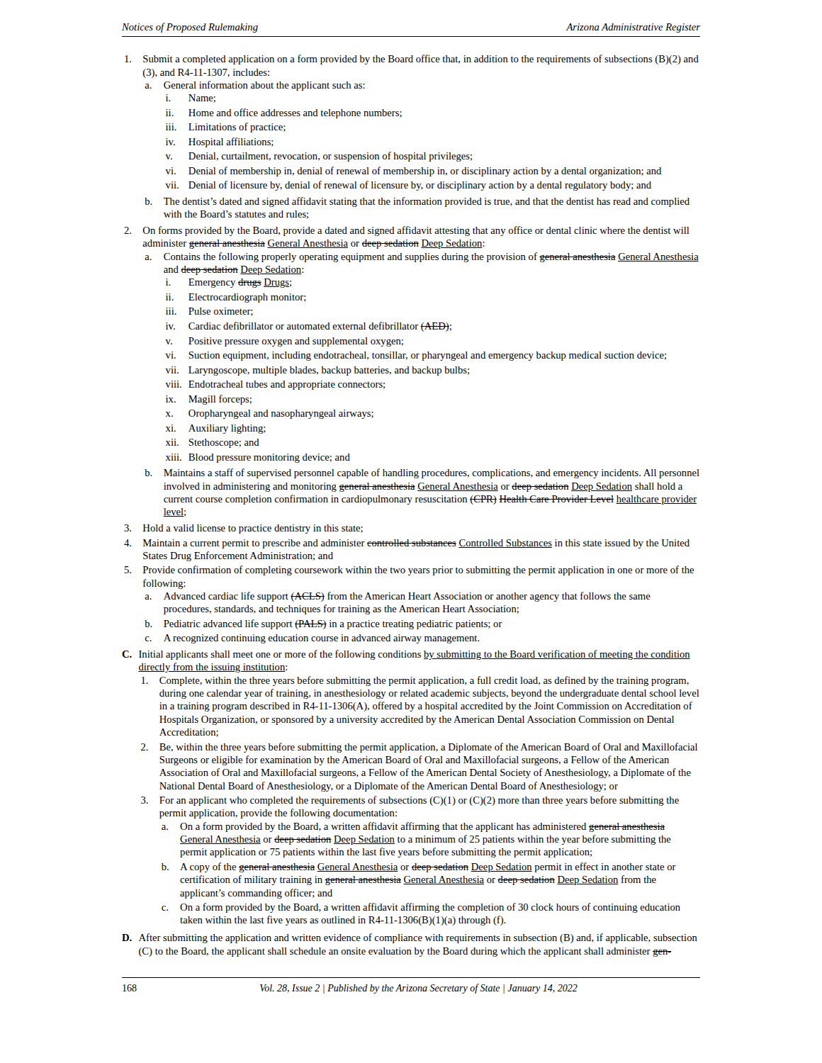Notices of Proposed Rulemaking Arizona Administrative Register
1.
Submit a completed application on a form provided by the Board office that, in addition to the requirements of subsections (B)(2) and (3), and R4-11-1307, includes:
a.
General information about the applicant such as:
i.
Name;
ii.
Home and office addresses and telephone numbers;
iii.
Limitations of practice;
iv.
Hospital affiliations;
v.
Denial, curtailment, revocation, or suspension of hospital privileges;
vi.
Denial of membership in, denial of renewal of membership in, or disciplinary action by a dental organization; and
vii.
Denial of licensure by, denial of renewal of licensure by, or disciplinary action by a dental regulatory body; and
b.
The dentist’s dated and signed affidavit stating that the information provided is true, and that the dentist has read and complied with the Board’s statutes and rules;
2.
On forms provided by the Board, provide a dated and signed affidavit attesting that any office or dental clinic where the dentist will administer general anesthesia General Anesthesia or deep sedation Deep Sedation:
a.
Contains the following properly operating equipment and supplies during the provision of general anesthesia General Anesthesia and deep sedation Deep Sedation:
i.
Emergency drugs Drugs;
ii.
Electrocardiograph monitor;
iii.
Pulse oximeter;
iv.
Cardiac defibrillator or automated external defibrillator (AED);
v.
Positive pressure oxygen and supplemental oxygen;
vi.
Suction equipment, including endotracheal, tonsillar, or pharyngeal and emergency backup medical suction device;
vii.
Laryngoscope, multiple blades, backup batteries, and backup bulbs;
viii.
Endotracheal tubes and appropriate connectors;
ix.
Magill forceps;
x.
Oropharyngeal and nasopharyngeal airways;
xi.
Auxiliary lighting;
xii.
Stethoscope; and
xiii.
Blood pressure monitoring device; and
b.
Maintains a staff of supervised personnel capable of handling procedures, complications, and emergency incidents. All personnel involved in administering and monitoring general anesthesia General Anesthesia or deep sedation Deep Sedation shall hold a current course completion confirmation in cardiopulmonary resuscitation (CPR) Health Care Provider Level healthcare provider level;
3.
Hold a valid license to practice dentistry in this state;
4.
Maintain a current permit to prescribe and administer controlled substances Controlled Substances in this state issued by the United States Drug Enforcement Administration; and
5.
Provide confirmation of completing coursework within the two years prior to submitting the permit application in one or more of the following:
a.
Advanced cardiac life support (ACLS) from the American Heart Association or another agency that follows the same procedures, standards, and techniques for training as the American Heart Association;
b.
Pediatric advanced life support (PALS) in a practice treating pediatric patients; or
c.
A recognized continuing education course in advanced airway management.
C.
Initial applicants shall meet one or more of the following conditions by submitting to the Board verification of meeting the condition directly from the issuing institution:
1.
Complete, within the three years before submitting the permit application, a full credit load, as defined by the training program, during one calendar year of training, in anesthesiology or related academic subjects, beyond the undergraduate dental school level in a training program described in R4-11-1306(A), offered by a hospital accredited by the Joint Commission on Accreditation of Hospitals Organization, or sponsored by a university accredited by the American Dental Association Commission on Dental Accreditation;
2.
Be, within the three years before submitting the permit application, a Diplomate of the American Board of Oral and Maxillofacial Surgeons or eligible for examination by the American Board of Oral and Maxillofacial surgeons, a Fellow of the American Association of Oral and Maxillofacial surgeons, a Fellow of the American Dental Society of Anesthesiology, a Diplomate of the National Dental Board of Anesthesiology, or a Diplomate of the American Dental Board of Anesthesiology; or
3.
For an applicant who completed the requirements of subsections (C)(1) or (C)(2) more than three years before submitting the permit application, provide the following documentation:
a.
On a form provided by the Board, a written affidavit affirming that the applicant has administered general anesthesia General Anesthesia or deep sedation Deep Sedation to a minimum of 25 patients within the year before submitting the permit application or 75 patients within the last five years before submitting the permit application;
b.
A copy of the general anesthesia General Anesthesia or deep sedation Deep Sedation permit in effect in another state or certification of military training in general anesthesia General Anesthesia or deep sedation Deep Sedation from the applicant’s commanding officer; and
c.
On a form provided by the Board, a written affidavit affirming the completion of 30 clock hours of continuing education taken within the last five years as outlined in R4-11-1306(B)(1)(a) through (f).
D.
After submitting the application and written evidence of compliance with requirements in subsection (B) and, if applicable, subsection (C) to the Board, the applicant shall schedule an onsite evaluation by the Board during which the applicant shall administer gen-
168 Vol. 28, Issue 2 | Published by the Arizona Secretary of State | January 14, 2022